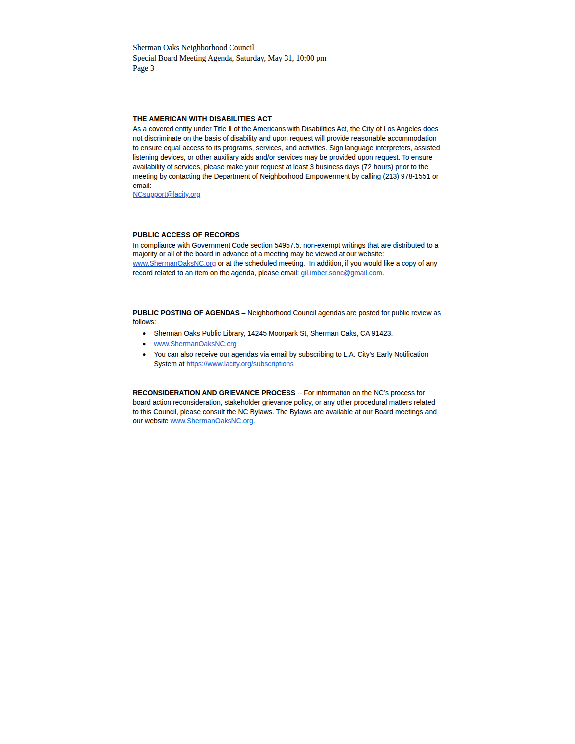Sherman Oaks Neighborhood Council
Special Board Meeting Agenda, Saturday, May 31, 10:00 pm
Page 3
THE AMERICAN WITH DISABILITIES ACT
As a covered entity under Title II of the Americans with Disabilities Act, the City of Los Angeles does not discriminate on the basis of disability and upon request will provide reasonable accommodation to ensure equal access to its programs, services, and activities. Sign language interpreters, assisted listening devices, or other auxiliary aids and/or services may be provided upon request. To ensure availability of services, please make your request at least 3 business days (72 hours) prior to the meeting by contacting the Department of Neighborhood Empowerment by calling (213) 978-1551 or email:
NCsupport@lacity.org
PUBLIC ACCESS OF RECORDS
In compliance with Government Code section 54957.5, non-exempt writings that are distributed to a majority or all of the board in advance of a meeting may be viewed at our website:
www.ShermanOaksNC.org or at the scheduled meeting. In addition, if you would like a copy of any record related to an item on the agenda, please email: gil.imber.sonc@gmail.com.
PUBLIC POSTING OF AGENDAS – Neighborhood Council agendas are posted for public review as follows:
Sherman Oaks Public Library, 14245 Moorpark St, Sherman Oaks, CA 91423.
www.ShermanOaksNC.org
You can also receive our agendas via email by subscribing to L.A. City’s Early Notification System at https://www.lacity.org/subscriptions
RECONSIDERATION AND GRIEVANCE PROCESS -- For information on the NC’s process for board action reconsideration, stakeholder grievance policy, or any other procedural matters related to this Council, please consult the NC Bylaws. The Bylaws are available at our Board meetings and our website www.ShermanOaksNC.org.